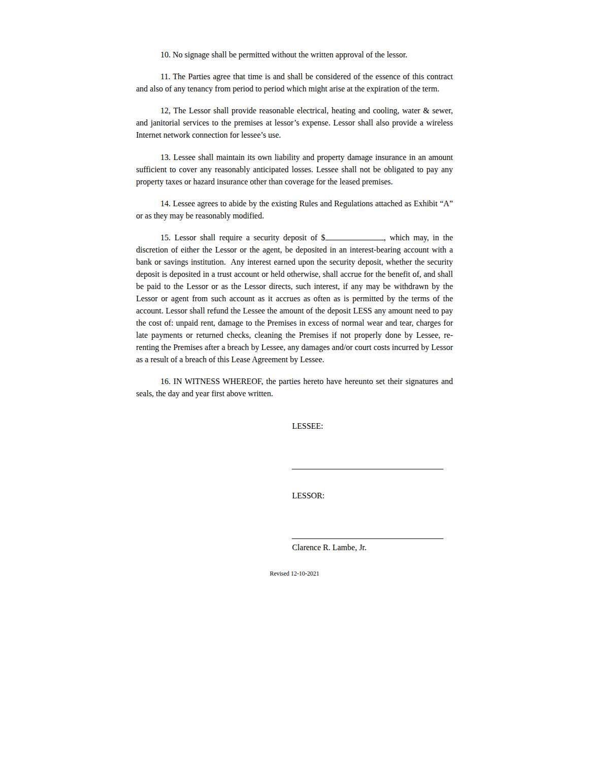10. No signage shall be permitted without the written approval of the lessor.
11. The Parties agree that time is and shall be considered of the essence of this contract and also of any tenancy from period to period which might arise at the expiration of the term.
12, The Lessor shall provide reasonable electrical, heating and cooling, water & sewer, and janitorial services to the premises at lessor’s expense. Lessor shall also provide a wireless Internet network connection for lessee’s use.
13. Lessee shall maintain its own liability and property damage insurance in an amount sufficient to cover any reasonably anticipated losses. Lessee shall not be obligated to pay any property taxes or hazard insurance other than coverage for the leased premises.
14. Lessee agrees to abide by the existing Rules and Regulations attached as Exhibit “A” or as they may be reasonably modified.
15. Lessor shall require a security deposit of $ , which may, in the discretion of either the Lessor or the agent, be deposited in an interest-bearing account with a bank or savings institution. Any interest earned upon the security deposit, whether the security deposit is deposited in a trust account or held otherwise, shall accrue for the benefit of, and shall be paid to the Lessor or as the Lessor directs, such interest, if any may be withdrawn by the Lessor or agent from such account as it accrues as often as is permitted by the terms of the account. Lessor shall refund the Lessee the amount of the deposit LESS any amount need to pay the cost of: unpaid rent, damage to the Premises in excess of normal wear and tear, charges for late payments or returned checks, cleaning the Premises if not properly done by Lessee, re-renting the Premises after a breach by Lessee, any damages and/or court costs incurred by Lessor as a result of a breach of this Lease Agreement by Lessee.
16. IN WITNESS WHEREOF, the parties hereto have hereunto set their signatures and seals, the day and year first above written.
LESSEE:
LESSOR:
Clarence R. Lambe, Jr.
Revised 12-10-2021